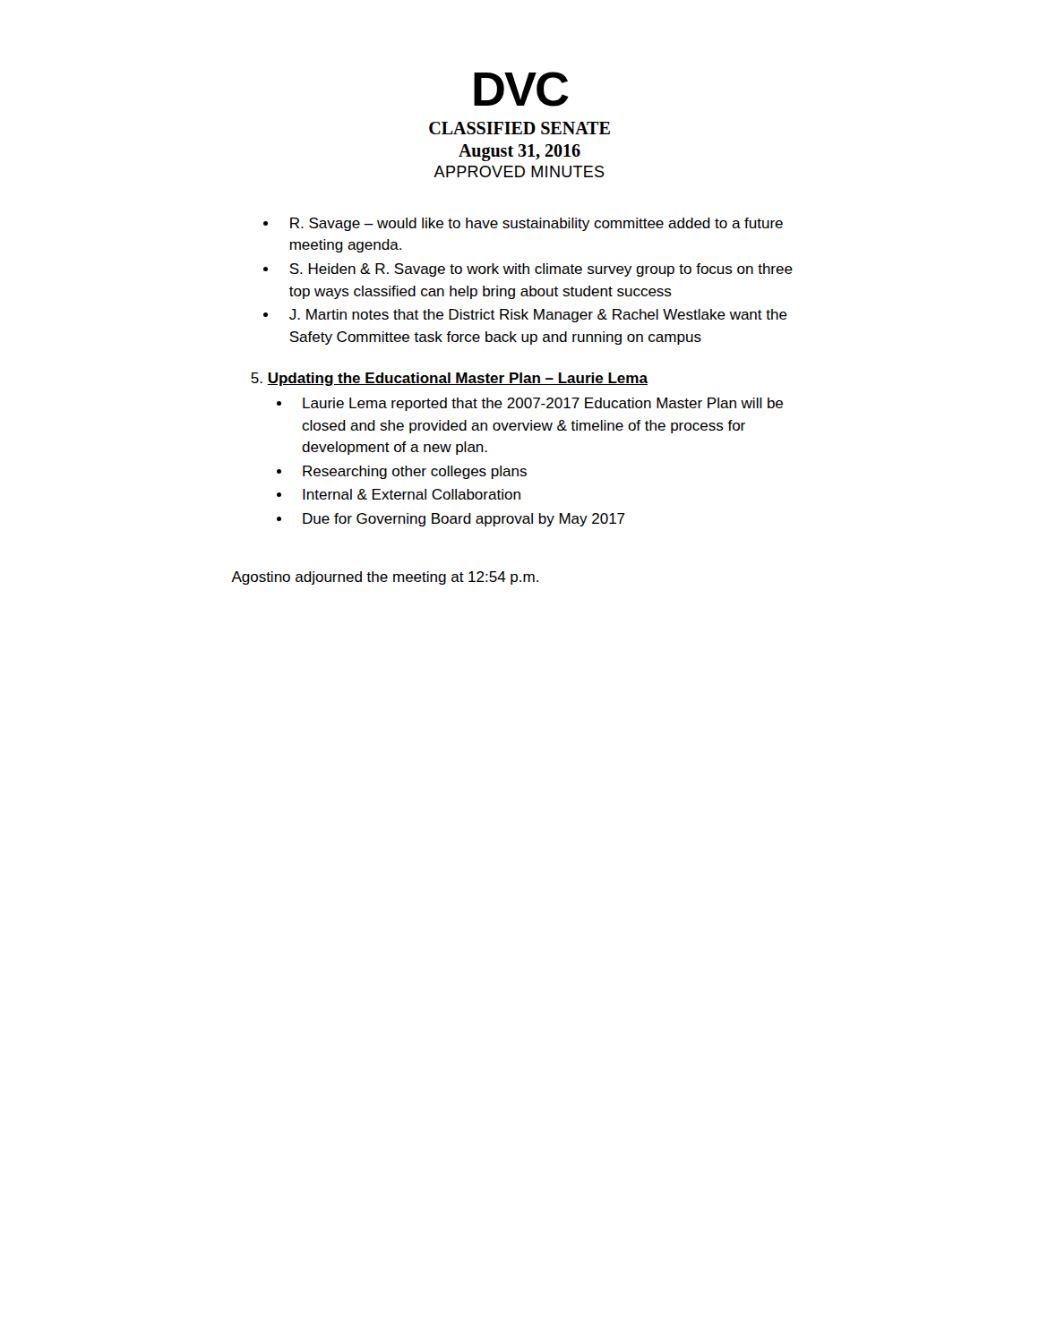DVC
CLASSIFIED SENATE
August 31, 2016
APPROVED MINUTES
R. Savage – would like to have sustainability committee added to a future meeting agenda.
S. Heiden & R. Savage to work with climate survey group to focus on three top ways classified can help bring about student success
J. Martin notes that the District Risk Manager & Rachel Westlake want the Safety Committee task force back up and running on campus
Updating the Educational Master Plan – Laurie Lema
Laurie Lema reported that the 2007-2017 Education Master Plan will be closed and she provided an overview & timeline of the process for development of a new plan.
Researching other colleges plans
Internal & External Collaboration
Due for Governing Board approval by May 2017
Agostino adjourned the meeting at 12:54 p.m.